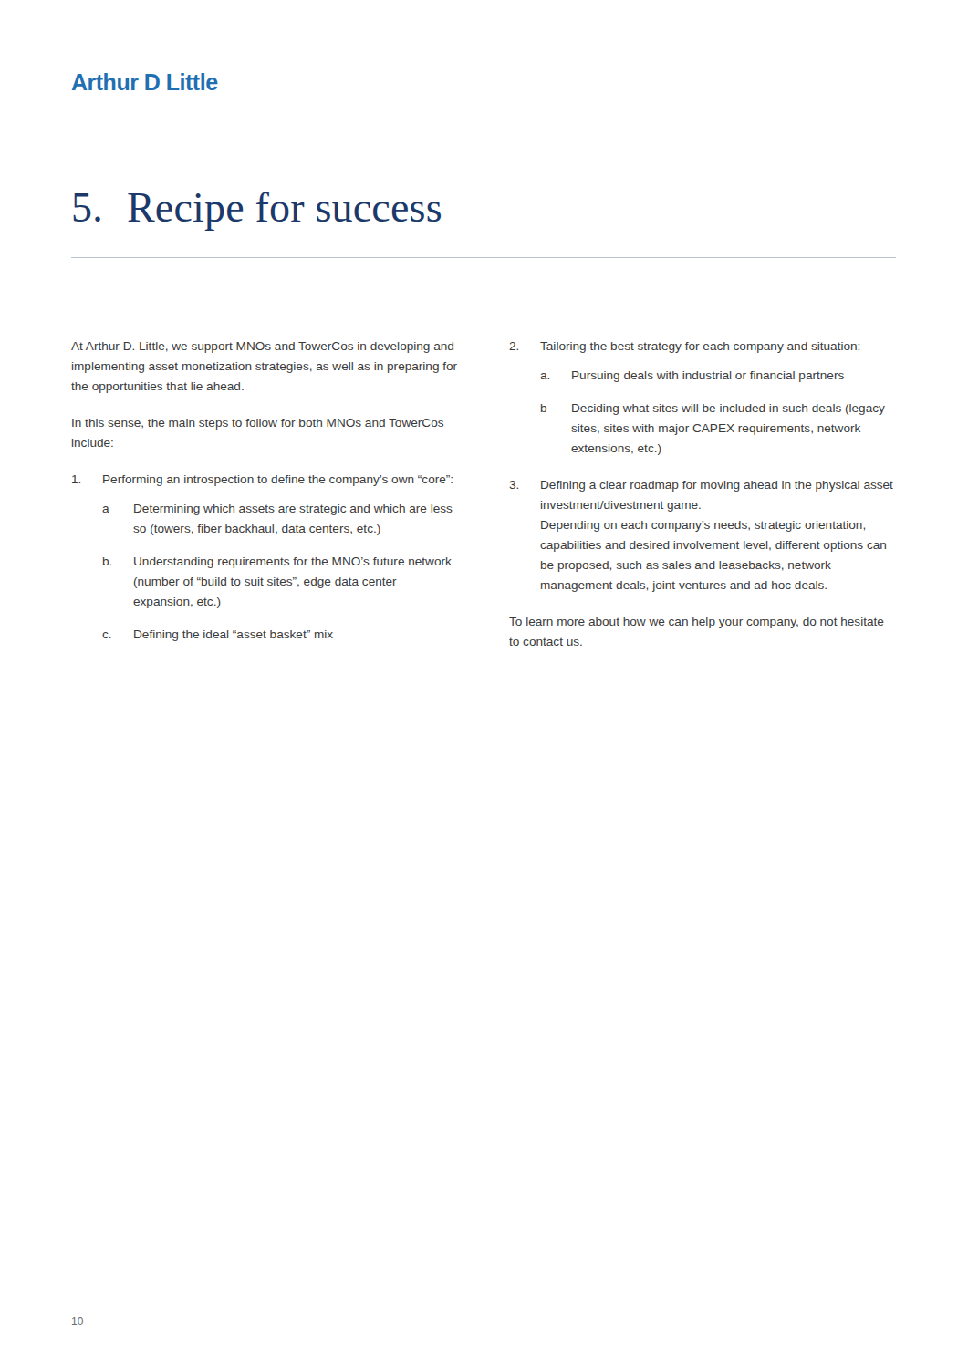Arthur D Little
5. Recipe for success
At Arthur D. Little, we support MNOs and TowerCos in developing and implementing asset monetization strategies, as well as in preparing for the opportunities that lie ahead.
In this sense, the main steps to follow for both MNOs and TowerCos include:
Performing an introspection to define the company’s own “core”:
a Determining which assets are strategic and which are less so (towers, fiber backhaul, data centers, etc.)
b. Understanding requirements for the MNO’s future network (number of “build to suit sites”, edge data center expansion, etc.)
c. Defining the ideal “asset basket” mix
Tailoring the best strategy for each company and situation:
a. Pursuing deals with industrial or financial partners
b Deciding what sites will be included in such deals (legacy sites, sites with major CAPEX requirements, network extensions, etc.)
Defining a clear roadmap for moving ahead in the physical asset investment/divestment game.
Depending on each company’s needs, strategic orientation, capabilities and desired involvement level, different options can be proposed, such as sales and leasebacks, network management deals, joint ventures and ad hoc deals.
To learn more about how we can help your company, do not hesitate to contact us.
10